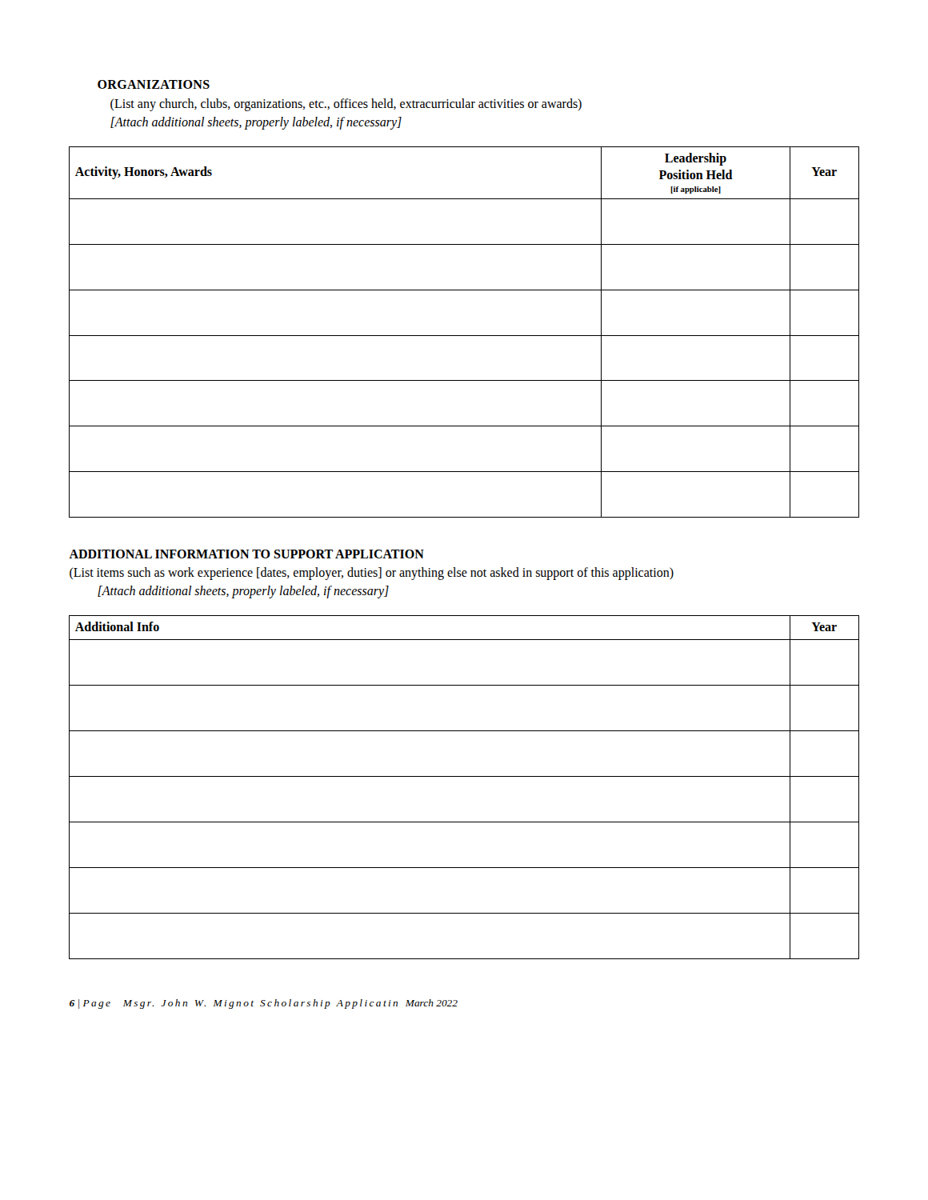ORGANIZATIONS
(List any church, clubs, organizations, etc., offices held, extracurricular activities or awards)
[Attach additional sheets, properly labeled, if necessary]
| Activity, Honors, Awards | Leadership Position Held [if applicable] | Year |
| --- | --- | --- |
ADDITIONAL INFORMATION TO SUPPORT APPLICATION
(List items such as work experience [dates, employer, duties] or anything else not asked in support of this application)
[Attach additional sheets, properly labeled, if necessary]
| Additional Info | Year |
| --- | --- |
6 | Page Msgr. John W. Mignot Scholarship Applicatin March 2022